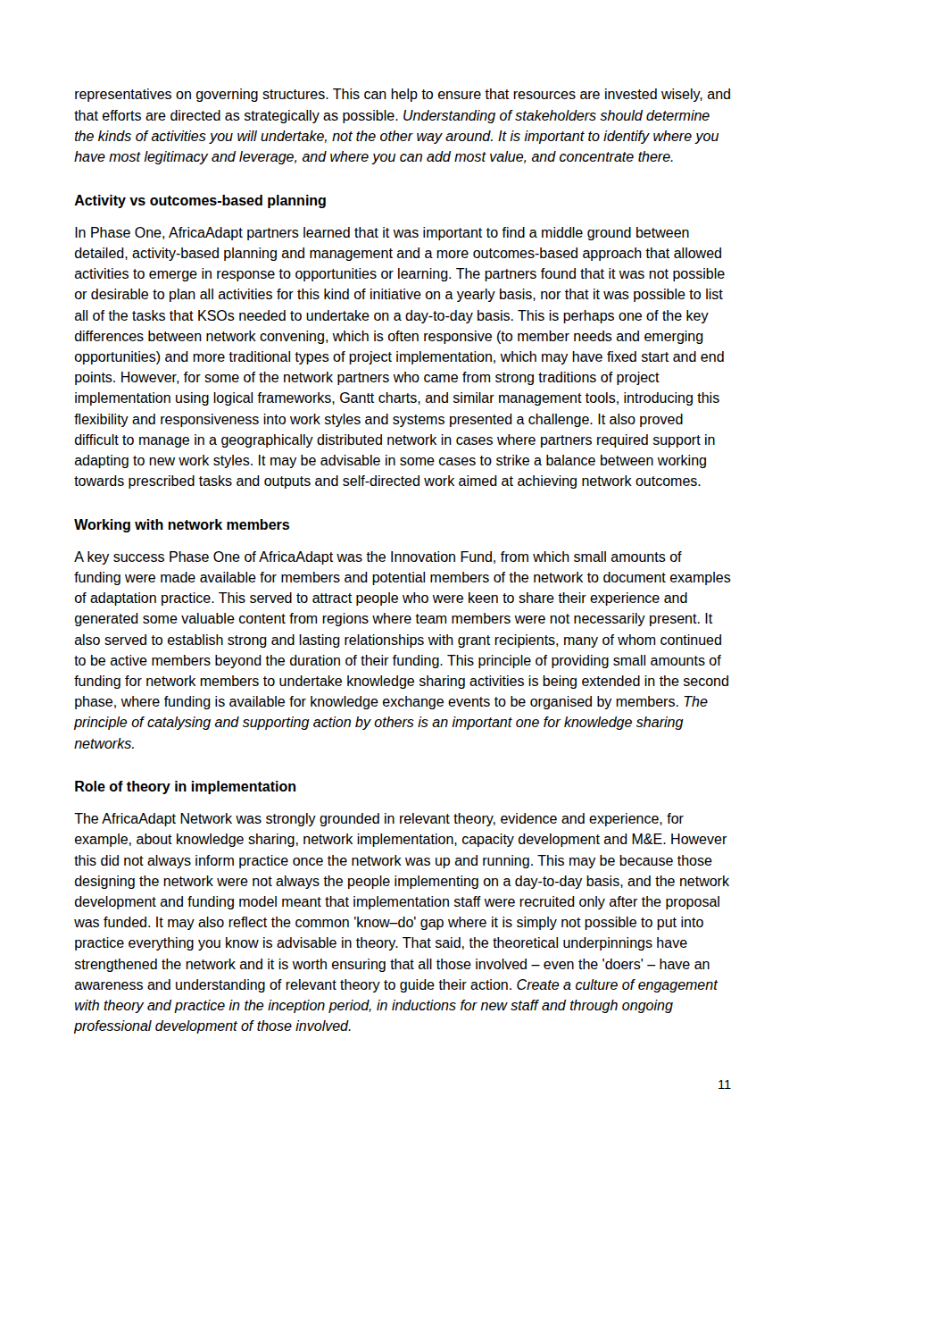representatives on governing structures. This can help to ensure that resources are invested wisely, and that efforts are directed as strategically as possible. Understanding of stakeholders should determine the kinds of activities you will undertake, not the other way around. It is important to identify where you have most legitimacy and leverage, and where you can add most value, and concentrate there.
Activity vs outcomes-based planning
In Phase One, AfricaAdapt partners learned that it was important to find a middle ground between detailed, activity-based planning and management and a more outcomes-based approach that allowed activities to emerge in response to opportunities or learning. The partners found that it was not possible or desirable to plan all activities for this kind of initiative on a yearly basis, nor that it was possible to list all of the tasks that KSOs needed to undertake on a day-to-day basis. This is perhaps one of the key differences between network convening, which is often responsive (to member needs and emerging opportunities) and more traditional types of project implementation, which may have fixed start and end points. However, for some of the network partners who came from strong traditions of project implementation using logical frameworks, Gantt charts, and similar management tools, introducing this flexibility and responsiveness into work styles and systems presented a challenge. It also proved difficult to manage in a geographically distributed network in cases where partners required support in adapting to new work styles. It may be advisable in some cases to strike a balance between working towards prescribed tasks and outputs and self-directed work aimed at achieving network outcomes.
Working with network members
A key success Phase One of AfricaAdapt was the Innovation Fund, from which small amounts of funding were made available for members and potential members of the network to document examples of adaptation practice. This served to attract people who were keen to share their experience and generated some valuable content from regions where team members were not necessarily present. It also served to establish strong and lasting relationships with grant recipients, many of whom continued to be active members beyond the duration of their funding. This principle of providing small amounts of funding for network members to undertake knowledge sharing activities is being extended in the second phase, where funding is available for knowledge exchange events to be organised by members. The principle of catalysing and supporting action by others is an important one for knowledge sharing networks.
Role of theory in implementation
The AfricaAdapt Network was strongly grounded in relevant theory, evidence and experience, for example, about knowledge sharing, network implementation, capacity development and M&E. However this did not always inform practice once the network was up and running. This may be because those designing the network were not always the people implementing on a day-to-day basis, and the network development and funding model meant that implementation staff were recruited only after the proposal was funded. It may also reflect the common 'know–do' gap where it is simply not possible to put into practice everything you know is advisable in theory. That said, the theoretical underpinnings have strengthened the network and it is worth ensuring that all those involved – even the 'doers' – have an awareness and understanding of relevant theory to guide their action. Create a culture of engagement with theory and practice in the inception period, in inductions for new staff and through ongoing professional development of those involved.
11